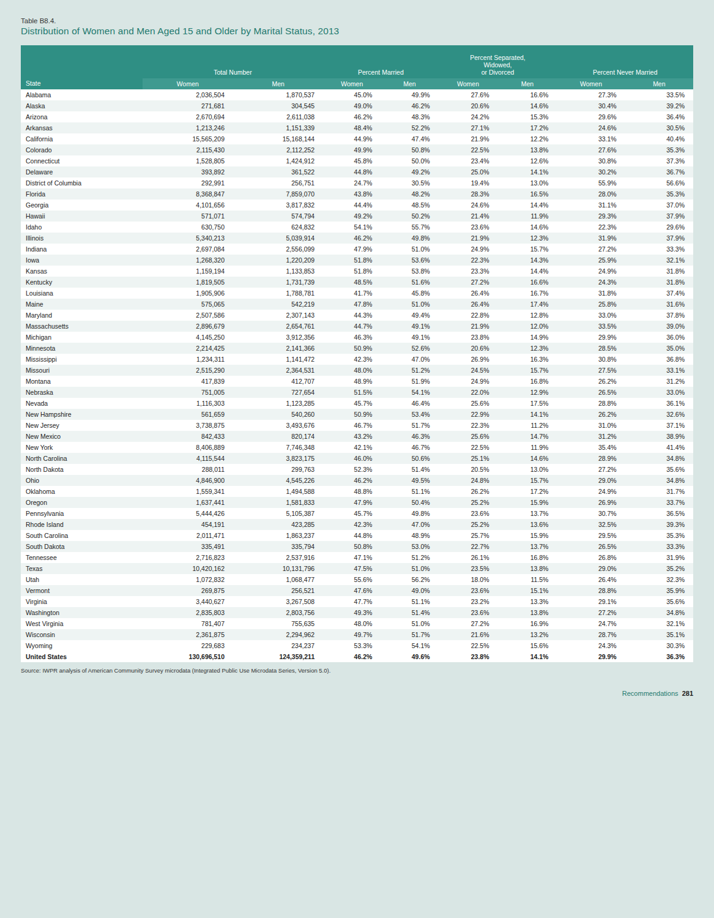Table B8.4.
Distribution of Women and Men Aged 15 and Older by Marital Status, 2013
| State | Total Number | Percent Married | Percent Separated, Widowed, or Divorced | Percent Never Married |
| --- | --- | --- | --- | --- |
| Women | Men | Women | Men | Women | Men | Women | Men |
| Alabama | 2,036,504 | 1,870,537 | 45.0% | 49.9% | 27.6% | 16.6% | 27.3% | 33.5% |
| Alaska | 271,681 | 304,545 | 49.0% | 46.2% | 20.6% | 14.6% | 30.4% | 39.2% |
| Arizona | 2,670,694 | 2,611,038 | 46.2% | 48.3% | 24.2% | 15.3% | 29.6% | 36.4% |
| Arkansas | 1,213,246 | 1,151,339 | 48.4% | 52.2% | 27.1% | 17.2% | 24.6% | 30.5% |
| California | 15,565,209 | 15,168,144 | 44.9% | 47.4% | 21.9% | 12.2% | 33.1% | 40.4% |
| Colorado | 2,115,430 | 2,112,252 | 49.9% | 50.8% | 22.5% | 13.8% | 27.6% | 35.3% |
| Connecticut | 1,528,805 | 1,424,912 | 45.8% | 50.0% | 23.4% | 12.6% | 30.8% | 37.3% |
| Delaware | 393,892 | 361,522 | 44.8% | 49.2% | 25.0% | 14.1% | 30.2% | 36.7% |
| District of Columbia | 292,991 | 256,751 | 24.7% | 30.5% | 19.4% | 13.0% | 55.9% | 56.6% |
| Florida | 8,368,847 | 7,859,070 | 43.8% | 48.2% | 28.3% | 16.5% | 28.0% | 35.3% |
| Georgia | 4,101,656 | 3,817,832 | 44.4% | 48.5% | 24.6% | 14.4% | 31.1% | 37.0% |
| Hawaii | 571,071 | 574,794 | 49.2% | 50.2% | 21.4% | 11.9% | 29.3% | 37.9% |
| Idaho | 630,750 | 624,832 | 54.1% | 55.7% | 23.6% | 14.6% | 22.3% | 29.6% |
| Illinois | 5,340,213 | 5,039,914 | 46.2% | 49.8% | 21.9% | 12.3% | 31.9% | 37.9% |
| Indiana | 2,697,084 | 2,556,099 | 47.9% | 51.0% | 24.9% | 15.7% | 27.2% | 33.3% |
| Iowa | 1,268,320 | 1,220,209 | 51.8% | 53.6% | 22.3% | 14.3% | 25.9% | 32.1% |
| Kansas | 1,159,194 | 1,133,853 | 51.8% | 53.8% | 23.3% | 14.4% | 24.9% | 31.8% |
| Kentucky | 1,819,505 | 1,731,739 | 48.5% | 51.6% | 27.2% | 16.6% | 24.3% | 31.8% |
| Louisiana | 1,905,906 | 1,788,781 | 41.7% | 45.8% | 26.4% | 16.7% | 31.8% | 37.4% |
| Maine | 575,065 | 542,219 | 47.8% | 51.0% | 26.4% | 17.4% | 25.8% | 31.6% |
| Maryland | 2,507,586 | 2,307,143 | 44.3% | 49.4% | 22.8% | 12.8% | 33.0% | 37.8% |
| Massachusetts | 2,896,679 | 2,654,761 | 44.7% | 49.1% | 21.9% | 12.0% | 33.5% | 39.0% |
| Michigan | 4,145,250 | 3,912,356 | 46.3% | 49.1% | 23.8% | 14.9% | 29.9% | 36.0% |
| Minnesota | 2,214,425 | 2,141,366 | 50.9% | 52.6% | 20.6% | 12.3% | 28.5% | 35.0% |
| Mississippi | 1,234,311 | 1,141,472 | 42.3% | 47.0% | 26.9% | 16.3% | 30.8% | 36.8% |
| Missouri | 2,515,290 | 2,364,531 | 48.0% | 51.2% | 24.5% | 15.7% | 27.5% | 33.1% |
| Montana | 417,839 | 412,707 | 48.9% | 51.9% | 24.9% | 16.8% | 26.2% | 31.2% |
| Nebraska | 751,005 | 727,654 | 51.5% | 54.1% | 22.0% | 12.9% | 26.5% | 33.0% |
| Nevada | 1,116,303 | 1,123,285 | 45.7% | 46.4% | 25.6% | 17.5% | 28.8% | 36.1% |
| New Hampshire | 561,659 | 540,260 | 50.9% | 53.4% | 22.9% | 14.1% | 26.2% | 32.6% |
| New Jersey | 3,738,875 | 3,493,676 | 46.7% | 51.7% | 22.3% | 11.2% | 31.0% | 37.1% |
| New Mexico | 842,433 | 820,174 | 43.2% | 46.3% | 25.6% | 14.7% | 31.2% | 38.9% |
| New York | 8,406,889 | 7,746,348 | 42.1% | 46.7% | 22.5% | 11.9% | 35.4% | 41.4% |
| North Carolina | 4,115,544 | 3,823,175 | 46.0% | 50.6% | 25.1% | 14.6% | 28.9% | 34.8% |
| North Dakota | 288,011 | 299,763 | 52.3% | 51.4% | 20.5% | 13.0% | 27.2% | 35.6% |
| Ohio | 4,846,900 | 4,545,226 | 46.2% | 49.5% | 24.8% | 15.7% | 29.0% | 34.8% |
| Oklahoma | 1,559,341 | 1,494,588 | 48.8% | 51.1% | 26.2% | 17.2% | 24.9% | 31.7% |
| Oregon | 1,637,441 | 1,581,833 | 47.9% | 50.4% | 25.2% | 15.9% | 26.9% | 33.7% |
| Pennsylvania | 5,444,426 | 5,105,387 | 45.7% | 49.8% | 23.6% | 13.7% | 30.7% | 36.5% |
| Rhode Island | 454,191 | 423,285 | 42.3% | 47.0% | 25.2% | 13.6% | 32.5% | 39.3% |
| South Carolina | 2,011,471 | 1,863,237 | 44.8% | 48.9% | 25.7% | 15.9% | 29.5% | 35.3% |
| South Dakota | 335,491 | 335,794 | 50.8% | 53.0% | 22.7% | 13.7% | 26.5% | 33.3% |
| Tennessee | 2,716,823 | 2,537,916 | 47.1% | 51.2% | 26.1% | 16.8% | 26.8% | 31.9% |
| Texas | 10,420,162 | 10,131,796 | 47.5% | 51.0% | 23.5% | 13.8% | 29.0% | 35.2% |
| Utah | 1,072,832 | 1,068,477 | 55.6% | 56.2% | 18.0% | 11.5% | 26.4% | 32.3% |
| Vermont | 269,875 | 256,521 | 47.6% | 49.0% | 23.6% | 15.1% | 28.8% | 35.9% |
| Virginia | 3,440,627 | 3,267,508 | 47.7% | 51.1% | 23.2% | 13.3% | 29.1% | 35.6% |
| Washington | 2,835,803 | 2,803,756 | 49.3% | 51.4% | 23.6% | 13.8% | 27.2% | 34.8% |
| West Virginia | 781,407 | 755,635 | 48.0% | 51.0% | 27.2% | 16.9% | 24.7% | 32.1% |
| Wisconsin | 2,361,875 | 2,294,962 | 49.7% | 51.7% | 21.6% | 13.2% | 28.7% | 35.1% |
| Wyoming | 229,683 | 234,237 | 53.3% | 54.1% | 22.5% | 15.6% | 24.3% | 30.3% |
| United States | 130,696,510 | 124,359,211 | 46.2% | 49.6% | 23.8% | 14.1% | 29.9% | 36.3% |
Source: IWPR analysis of American Community Survey microdata (Integrated Public Use Microdata Series, Version 5.0).
Recommendations 281